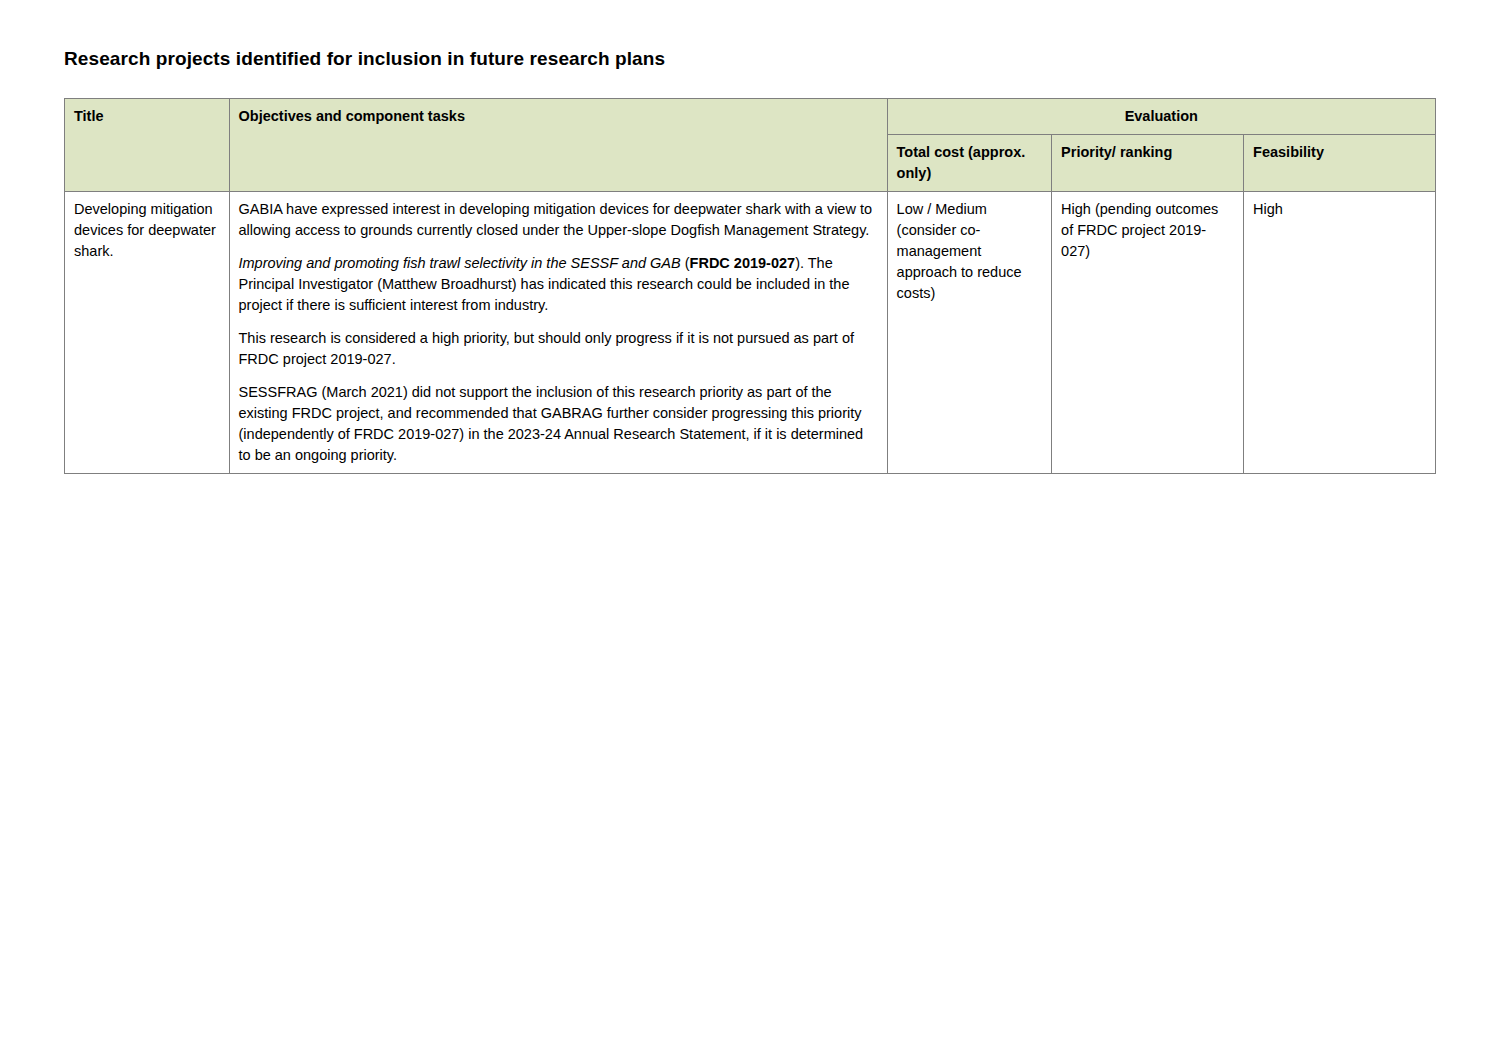Research projects identified for inclusion in future research plans
| Title | Objectives and component tasks | Evaluation |
| --- | --- | --- |
| Total cost (approx. only) | Priority/ ranking | Feasibility |
| Developing mitigation devices for deepwater shark. | GABIA have expressed interest in developing mitigation devices for deepwater shark with a view to allowing access to grounds currently closed under the Upper-slope Dogfish Management Strategy. Improving and promoting fish trawl selectivity in the SESSF and GAB ( FRDC 2019-027 ). The Principal Investigator (Matthew Broadhurst) has indicated this research could be included in the project if there is sufficient interest from industry. This research is considered a high priority, but should only progress if it is not pursued as part of FRDC project 2019-027. SESSFRAG (March 2021) did not support the inclusion of this research priority as part of the existing FRDC project, and recommended that GABRAG further consider progressing this priority (independently of FRDC 2019-027) in the 2023-24 Annual Research Statement, if it is determined to be an ongoing priority. | Low / Medium (consider co-management approach to reduce costs) | High (pending outcomes of FRDC project 2019-027) | High |